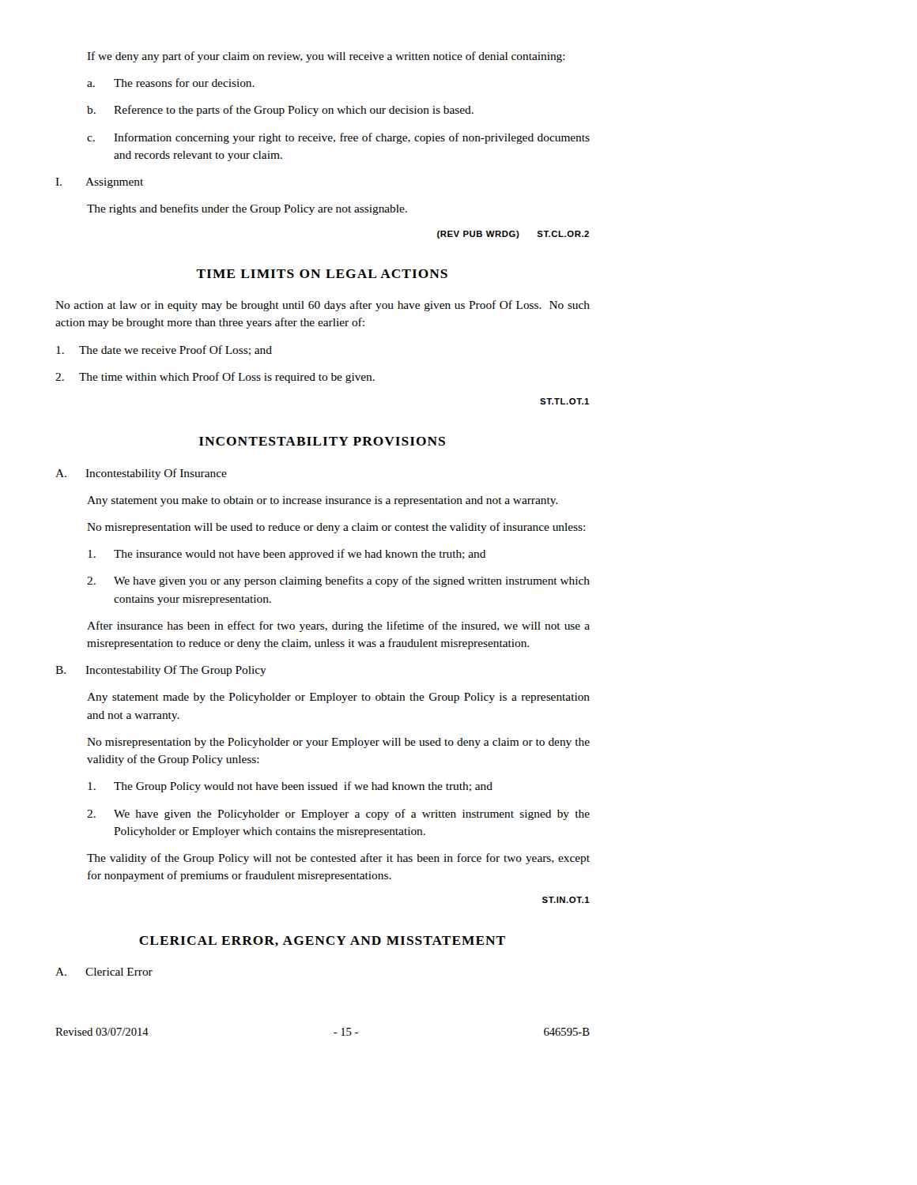If we deny any part of your claim on review, you will receive a written notice of denial containing:
a.
The reasons for our decision.
b.
Reference to the parts of the Group Policy on which our decision is based.
c.
Information concerning your right to receive, free of charge, copies of non-privileged documents and records relevant to your claim.
I.
Assignment
The rights and benefits under the Group Policy are not assignable.
(REV PUB WRDG) ST.CL.OR.2
TIME LIMITS ON LEGAL ACTIONS
No action at law or in equity may be brought until 60 days after you have given us Proof Of Loss. No such action may be brought more than three years after the earlier of:
1.
The date we receive Proof Of Loss; and
2.
The time within which Proof Of Loss is required to be given.
ST.TL.OT.1
INCONTESTABILITY PROVISIONS
A.
Incontestability Of Insurance
Any statement you make to obtain or to increase insurance is a representation and not a warranty.
No misrepresentation will be used to reduce or deny a claim or contest the validity of insurance unless:
1.
The insurance would not have been approved if we had known the truth; and
2.
We have given you or any person claiming benefits a copy of the signed written instrument which contains your misrepresentation.
After insurance has been in effect for two years, during the lifetime of the insured, we will not use a misrepresentation to reduce or deny the claim, unless it was a fraudulent misrepresentation.
B.
Incontestability Of The Group Policy
Any statement made by the Policyholder or Employer to obtain the Group Policy is a representation and not a warranty.
No misrepresentation by the Policyholder or your Employer will be used to deny a claim or to deny the validity of the Group Policy unless:
1.
The Group Policy would not have been issued if we had known the truth; and
2.
We have given the Policyholder or Employer a copy of a written instrument signed by the Policyholder or Employer which contains the misrepresentation.
The validity of the Group Policy will not be contested after it has been in force for two years, except for nonpayment of premiums or fraudulent misrepresentations.
ST.IN.OT.1
CLERICAL ERROR, AGENCY AND MISSTATEMENT
A.
Clerical Error
Revised 03/07/2014
- 15 -
646595-B